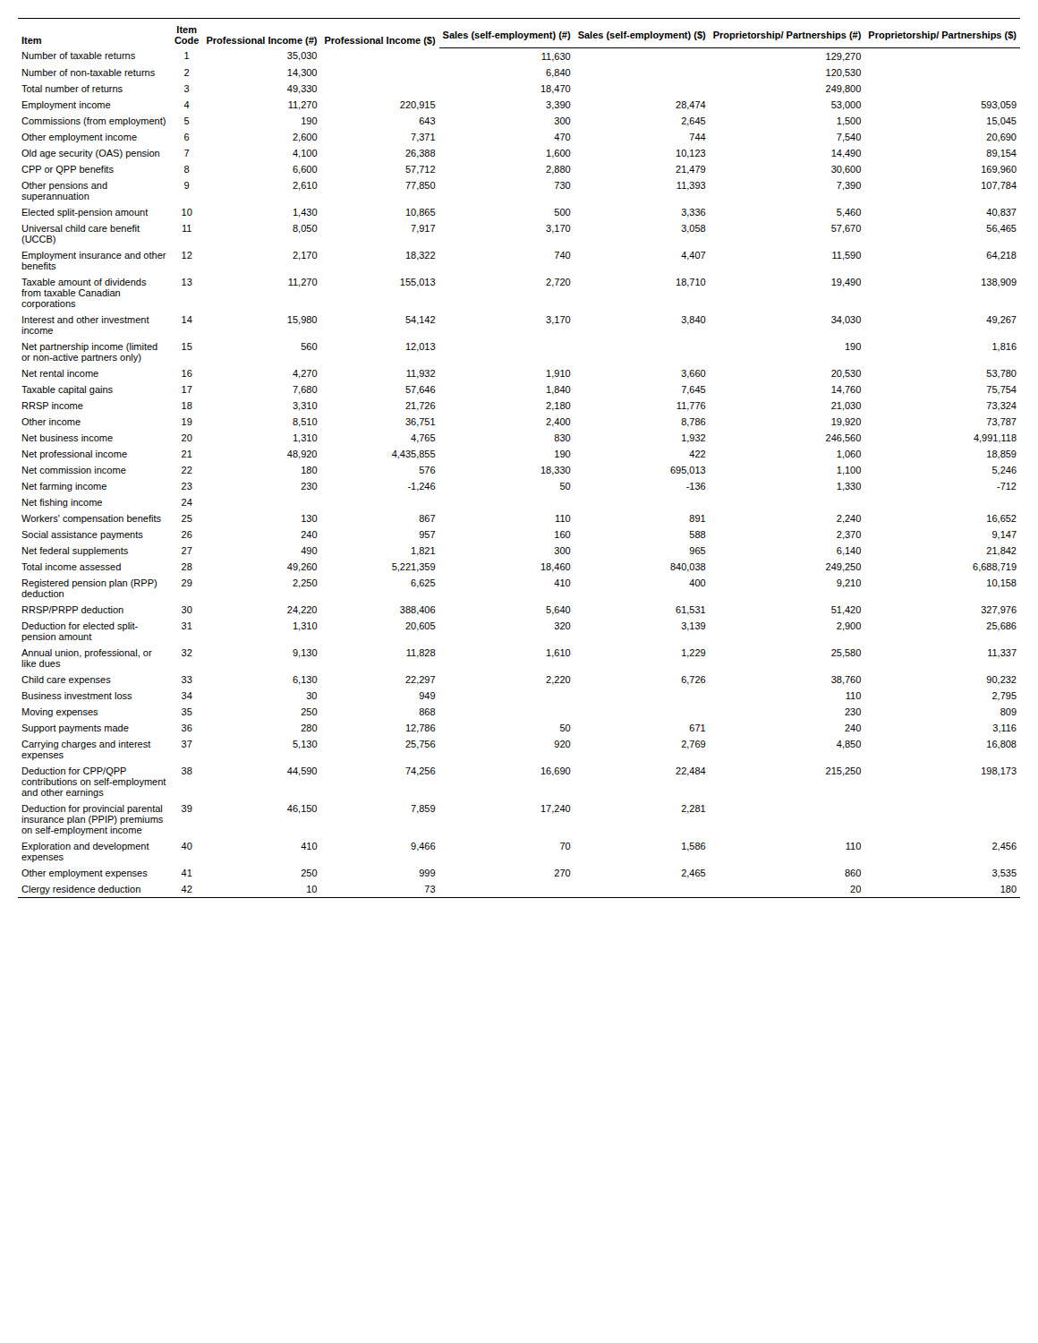| Item | Item Code | Professional Income (#) | Professional Income ($) | Sales (self-employment) (#) | Sales (self-employment) ($) | Proprietorship/ Partnerships (#) | Proprietorship/ Partnerships ($) |
| --- | --- | --- | --- | --- | --- | --- | --- |
| Number of taxable returns | 1 | 35,030 | | 11,630 | | 129,270 | |
| Number of non-taxable returns | 2 | 14,300 | | 6,840 | | 120,530 | |
| Total number of returns | 3 | 49,330 | | 18,470 | | 249,800 | |
| Employment income | 4 | 11,270 | 220,915 | 3,390 | 28,474 | 53,000 | 593,059 |
| Commissions (from employment) | 5 | 190 | 643 | 300 | 2,645 | 1,500 | 15,045 |
| Other employment income | 6 | 2,600 | 7,371 | 470 | 744 | 7,540 | 20,690 |
| Old age security (OAS) pension | 7 | 4,100 | 26,388 | 1,600 | 10,123 | 14,490 | 89,154 |
| CPP or QPP benefits | 8 | 6,600 | 57,712 | 2,880 | 21,479 | 30,600 | 169,960 |
| Other pensions and superannuation | 9 | 2,610 | 77,850 | 730 | 11,393 | 7,390 | 107,784 |
| Elected split-pension amount | 10 | 1,430 | 10,865 | 500 | 3,336 | 5,460 | 40,837 |
| Universal child care benefit (UCCB) | 11 | 8,050 | 7,917 | 3,170 | 3,058 | 57,670 | 56,465 |
| Employment insurance and other benefits | 12 | 2,170 | 18,322 | 740 | 4,407 | 11,590 | 64,218 |
| Taxable amount of dividends from taxable Canadian corporations | 13 | 11,270 | 155,013 | 2,720 | 18,710 | 19,490 | 138,909 |
| Interest and other investment income | 14 | 15,980 | 54,142 | 3,170 | 3,840 | 34,030 | 49,267 |
| Net partnership income (limited or non-active partners only) | 15 | 560 | 12,013 | | | 190 | 1,816 |
| Net rental income | 16 | 4,270 | 11,932 | 1,910 | 3,660 | 20,530 | 53,780 |
| Taxable capital gains | 17 | 7,680 | 57,646 | 1,840 | 7,645 | 14,760 | 75,754 |
| RRSP income | 18 | 3,310 | 21,726 | 2,180 | 11,776 | 21,030 | 73,324 |
| Other income | 19 | 8,510 | 36,751 | 2,400 | 8,786 | 19,920 | 73,787 |
| Net business income | 20 | 1,310 | 4,765 | 830 | 1,932 | 246,560 | 4,991,118 |
| Net professional income | 21 | 48,920 | 4,435,855 | 190 | 422 | 1,060 | 18,859 |
| Net commission income | 22 | 180 | 576 | 18,330 | 695,013 | 1,100 | 5,246 |
| Net farming income | 23 | 230 | -1,246 | 50 | -136 | 1,330 | -712 |
| Net fishing income | 24 | | | | | | |
| Workers' compensation benefits | 25 | 130 | 867 | 110 | 891 | 2,240 | 16,652 |
| Social assistance payments | 26 | 240 | 957 | 160 | 588 | 2,370 | 9,147 |
| Net federal supplements | 27 | 490 | 1,821 | 300 | 965 | 6,140 | 21,842 |
| Total income assessed | 28 | 49,260 | 5,221,359 | 18,460 | 840,038 | 249,250 | 6,688,719 |
| Registered pension plan (RPP) deduction | 29 | 2,250 | 6,625 | 410 | 400 | 9,210 | 10,158 |
| RRSP/PRPP deduction | 30 | 24,220 | 388,406 | 5,640 | 61,531 | 51,420 | 327,976 |
| Deduction for elected split-pension amount | 31 | 1,310 | 20,605 | 320 | 3,139 | 2,900 | 25,686 |
| Annual union, professional, or like dues | 32 | 9,130 | 11,828 | 1,610 | 1,229 | 25,580 | 11,337 |
| Child care expenses | 33 | 6,130 | 22,297 | 2,220 | 6,726 | 38,760 | 90,232 |
| Business investment loss | 34 | 30 | 949 | | | 110 | 2,795 |
| Moving expenses | 35 | 250 | 868 | | | 230 | 809 |
| Support payments made | 36 | 280 | 12,786 | 50 | 671 | 240 | 3,116 |
| Carrying charges and interest expenses | 37 | 5,130 | 25,756 | 920 | 2,769 | 4,850 | 16,808 |
| Deduction for CPP/QPP contributions on self-employment and other earnings | 38 | 44,590 | 74,256 | 16,690 | 22,484 | 215,250 | 198,173 |
| Deduction for provincial parental insurance plan (PPIP) premiums on self-employment income | 39 | 46,150 | 7,859 | 17,240 | 2,281 | | |
| Exploration and development expenses | 40 | 410 | 9,466 | 70 | 1,586 | 110 | 2,456 |
| Other employment expenses | 41 | 250 | 999 | 270 | 2,465 | 860 | 3,535 |
| Clergy residence deduction | 42 | 10 | 73 | | | 20 | 180 |